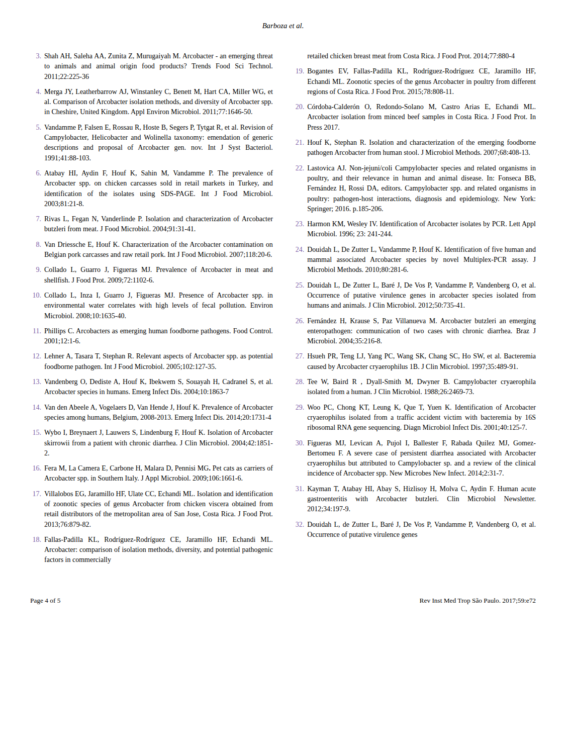Barboza et al.
3. Shah AH, Saleha AA, Zunita Z, Murugaiyah M. Arcobacter - an emerging threat to animals and animal origin food products? Trends Food Sci Technol. 2011;22:225-36
4. Merga JY, Leatherbarrow AJ, Winstanley C, Benett M, Hart CA, Miller WG, et al. Comparison of Arcobacter isolation methods, and diversity of Arcobacter spp. in Cheshire, United Kingdom. Appl Environ Microbiol. 2011;77:1646-50.
5. Vandamme P, Falsen E, Rossau R, Hoste B, Segers P, Tytgat R, et al. Revision of Campylobacter, Helicobacter and Wolinella taxonomy: emendation of generic descriptions and proposal of Arcobacter gen. nov. Int J Syst Bacteriol. 1991;41:88-103.
6. Atabay HI, Aydin F, Houf K, Sahin M, Vandamme P. The prevalence of Arcobacter spp. on chicken carcasses sold in retail markets in Turkey, and identification of the isolates using SDS-PAGE. Int J Food Microbiol. 2003;81:21-8.
7. Rivas L, Fegan N, Vanderlinde P. Isolation and characterization of Arcobacter butzleri from meat. J Food Microbiol. 2004;91:31-41.
8. Van Driessche E, Houf K. Characterization of the Arcobacter contamination on Belgian pork carcasses and raw retail pork. Int J Food Microbiol. 2007;118:20-6.
9. Collado L, Guarro J, Figueras MJ. Prevalence of Arcobacter in meat and shellfish. J Food Prot. 2009;72:1102-6.
10. Collado L, Inza I, Guarro J, Figueras MJ. Presence of Arcobacter spp. in environmental water correlates with high levels of fecal pollution. Environ Microbiol. 2008;10:1635-40.
11. Phillips C. Arcobacters as emerging human foodborne pathogens. Food Control. 2001;12:1-6.
12. Lehner A, Tasara T, Stephan R. Relevant aspects of Arcobacter spp. as potential foodborne pathogen. Int J Food Microbiol. 2005;102:127-35.
13. Vandenberg O, Dediste A, Houf K, Ibekwem S, Souayah H, Cadranel S, et al. Arcobacter species in humans. Emerg Infect Dis. 2004;10:1863-7
14. Van den Abeele A, Vogelaers D, Van Hende J, Houf K. Prevalence of Arcobacter species among humans, Belgium, 2008-2013. Emerg Infect Dis. 2014;20:1731-4
15. Wybo I, Breynaert J, Lauwers S, Lindenburg F, Houf K. Isolation of Arcobacter skirrowii from a patient with chronic diarrhea. J Clin Microbiol. 2004;42:1851-2.
16. Fera M, La Camera E, Carbone H, Malara D, Pennisi MG. Pet cats as carriers of Arcobacter spp. in Southern Italy. J Appl Microbiol. 2009;106:1661-6.
17. Villalobos EG, Jaramillo HF, Ulate CC, Echandi ML. Isolation and identification of zoonotic species of genus Arcobacter from chicken viscera obtained from retail distributors of the metropolitan area of San Jose, Costa Rica. J Food Prot. 2013;76:879-82.
18. Fallas-Padilla KL, Rodríguez-Rodríguez CE, Jaramillo HF, Echandi ML. Arcobacter: comparison of isolation methods, diversity, and potential pathogenic factors in commercially
retailed chicken breast meat from Costa Rica. J Food Prot. 2014;77:880-4
19. Bogantes EV, Fallas-Padilla KL, Rodríguez-Rodríguez CE, Jaramillo HF, Echandi ML. Zoonotic species of the genus Arcobacter in poultry from different regions of Costa Rica. J Food Prot. 2015;78:808-11.
20. Córdoba-Calderón O, Redondo-Solano M, Castro Arias E, Echandi ML. Arcobacter isolation from minced beef samples in Costa Rica. J Food Prot. In Press 2017.
21. Houf K, Stephan R. Isolation and characterization of the emerging foodborne pathogen Arcobacter from human stool. J Microbiol Methods. 2007;68:408-13.
22. Lastovica AJ. Non-jejuni/coli Campylobacter species and related organisms in poultry, and their relevance in human and animal disease. In: Fonseca BB, Fernández H, Rossi DA, editors. Campylobacter spp. and related organisms in poultry: pathogen-host interactions, diagnosis and epidemiology. New York: Springer; 2016. p.185-206.
23. Harmon KM, Wesley IV. Identification of Arcobacter isolates by PCR. Lett Appl Microbiol. 1996; 23: 241-244.
24. Douidah L, De Zutter L, Vandamme P, Houf K. Identification of five human and mammal associated Arcobacter species by novel Multiplex-PCR assay. J Microbiol Methods. 2010;80:281-6.
25. Douidah L, De Zutter L, Baré J, De Vos P, Vandamme P, Vandenberg O, et al. Occurrence of putative virulence genes in arcobacter species isolated from humans and animals. J Clin Microbiol. 2012;50:735-41.
26. Fernández H, Krause S, Paz Villanueva M. Arcobacter butzleri an emerging enteropathogen: communication of two cases with chronic diarrhea. Braz J Microbiol. 2004;35:216-8.
27. Hsueh PR, Teng LJ, Yang PC, Wang SK, Chang SC, Ho SW, et al. Bacteremia caused by Arcobacter cryaerophilus 1B. J Clin Microbiol. 1997;35:489-91.
28. Tee W, Baird R , Dyall-Smith M, Dwyner B. Campylobacter cryaerophila isolated from a human. J Clin Microbiol. 1988;26:2469-73.
29. Woo PC, Chong KT, Leung K, Que T, Yuen K. Identification of Arcobacter cryaerophilus isolated from a traffic accident victim with bacteremia by 16S ribosomal RNA gene sequencing. Diagn Microbiol Infect Dis. 2001;40:125-7.
30. Figueras MJ, Levican A, Pujol I, Ballester F, Rabada Quilez MJ, Gomez-Bertomeu F. A severe case of persistent diarrhea associated with Arcobacter cryaerophilus but attributed to Campylobacter sp. and a review of the clinical incidence of Arcobacter spp. New Microbes New Infect. 2014;2:31-7.
31. Kayman T, Atabay HI, Abay S, Hizlisoy H, Molva C, Aydin F. Human acute gastroenteritis with Arcobacter butzleri. Clin Microbiol Newsletter. 2012;34:197-9.
32. Douidah L, de Zutter L, Baré J, De Vos P, Vandamme P, Vandenberg O, et al. Occurrence of putative virulence genes
Page 4 of 5
Rev Inst Med Trop São Paulo. 2017;59:e72